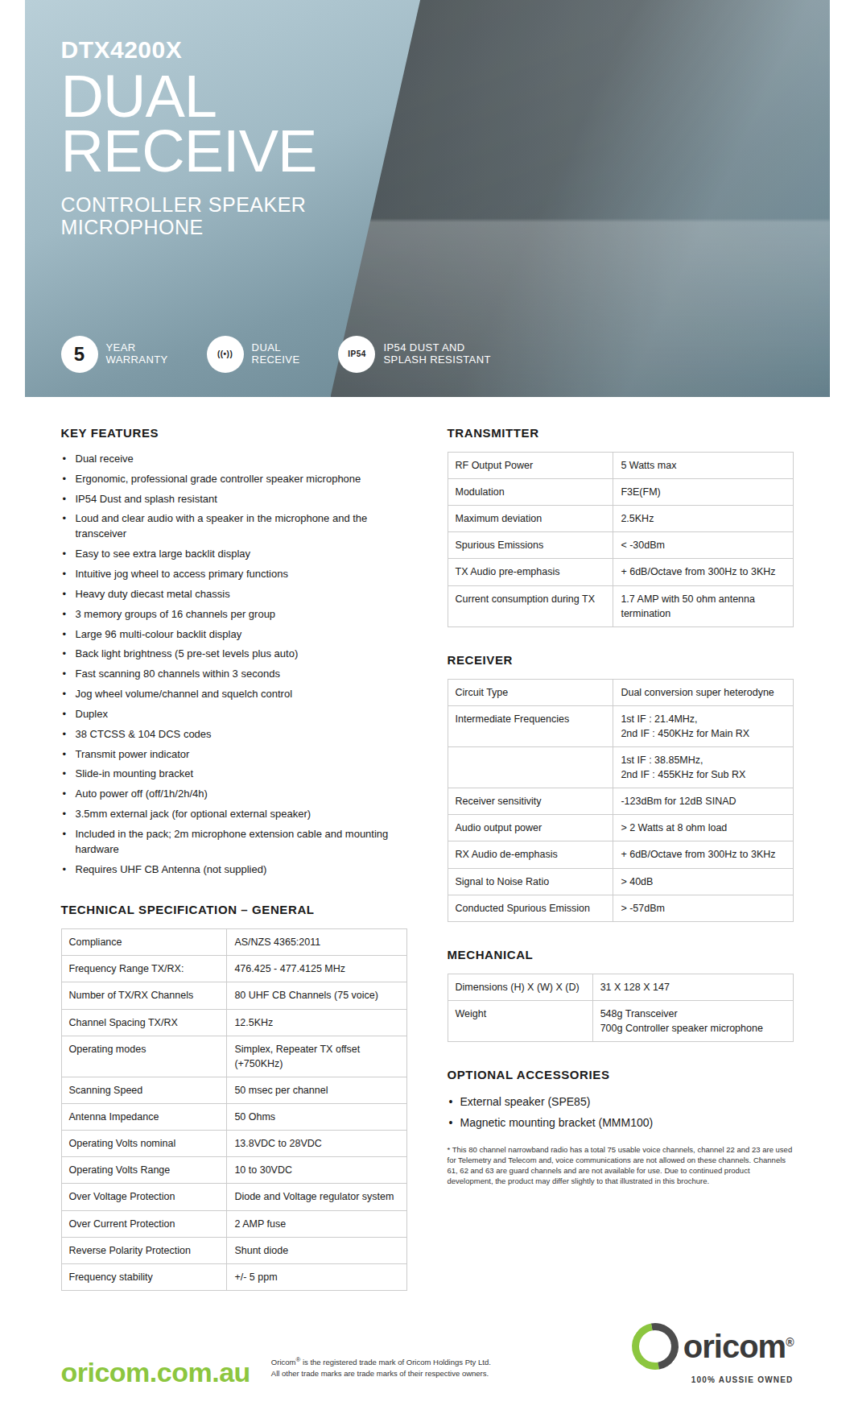DTX4200X
DUAL RECEIVE
CONTROLLER SPEAKER
MICROPHONE
5
YEAR WARRANTY
((•))
DUAL RECEIVE
IP54
IP54 DUST AND SPLASH RESISTANT
KEY FEATURES
Dual receive
Ergonomic, professional grade controller speaker microphone
IP54 Dust and splash resistant
Loud and clear audio with a speaker in the microphone and the transceiver
Easy to see extra large backlit display
Intuitive jog wheel to access primary functions
Heavy duty diecast metal chassis
3 memory groups of 16 channels per group
Large 96 multi-colour backlit display
Back light brightness (5 pre-set levels plus auto)
Fast scanning 80 channels within 3 seconds
Jog wheel volume/channel and squelch control
Duplex
38 CTCSS & 104 DCS codes
Transmit power indicator
Slide-in mounting bracket
Auto power off (off/1h/2h/4h)
3.5mm external jack (for optional external speaker)
Included in the pack; 2m microphone extension cable and mounting hardware
Requires UHF CB Antenna (not supplied)
TECHNICAL SPECIFICATION – GENERAL
| Compliance | AS/NZS 4365:2011 |
| Frequency Range TX/RX: | 476.425 - 477.4125 MHz |
| Number of TX/RX Channels | 80 UHF CB Channels (75 voice) |
| Channel Spacing TX/RX | 12.5KHz |
| Operating modes | Simplex, Repeater TX offset (+750KHz) |
| Scanning Speed | 50 msec per channel |
| Antenna Impedance | 50 Ohms |
| Operating Volts nominal | 13.8VDC to 28VDC |
| Operating Volts Range | 10 to 30VDC |
| Over Voltage Protection | Diode and Voltage regulator system |
| Over Current Protection | 2 AMP fuse |
| Reverse Polarity Protection | Shunt diode |
| Frequency stability | +/- 5 ppm |
TRANSMITTER
| RF Output Power | 5 Watts max |
| Modulation | F3E(FM) |
| Maximum deviation | 2.5KHz |
| Spurious Emissions | < -30dBm |
| TX Audio pre-emphasis | + 6dB/Octave from 300Hz to 3KHz |
| Current consumption during TX | 1.7 AMP with 50 ohm antenna termination |
RECEIVER
| Circuit Type | Dual conversion super heterodyne |
| Intermediate Frequencies | 1st IF : 21.4MHz, 2nd IF : 450KHz for Main RX |
| | 1st IF : 38.85MHz, 2nd IF : 455KHz for Sub RX |
| Receiver sensitivity | -123dBm for 12dB SINAD |
| Audio output power | > 2 Watts at 8 ohm load |
| RX Audio de-emphasis | + 6dB/Octave from 300Hz to 3KHz |
| Signal to Noise Ratio | > 40dB |
| Conducted Spurious Emission | > -57dBm |
MECHANICAL
| Dimensions (H) X (W) X (D) | 31 X 128 X 147 |
| Weight | 548g Transceiver 700g Controller speaker microphone |
OPTIONAL ACCESSORIES
External speaker (SPE85)
Magnetic mounting bracket (MMM100)
* This 80 channel narrowband radio has a total 75 usable voice channels, channel 22 and 23 are used for Telemetry and Telecom and, voice communications are not allowed on these channels. Channels 61, 62 and 63 are guard channels and are not available for use. Due to continued product development, the product may differ slightly to that illustrated in this brochure.
oricom.com.au
Oricom® is the registered trade mark of Oricom Holdings Pty Ltd.
All other trade marks are trade marks of their respective owners.
oricom®
100% AUSSIE OWNED